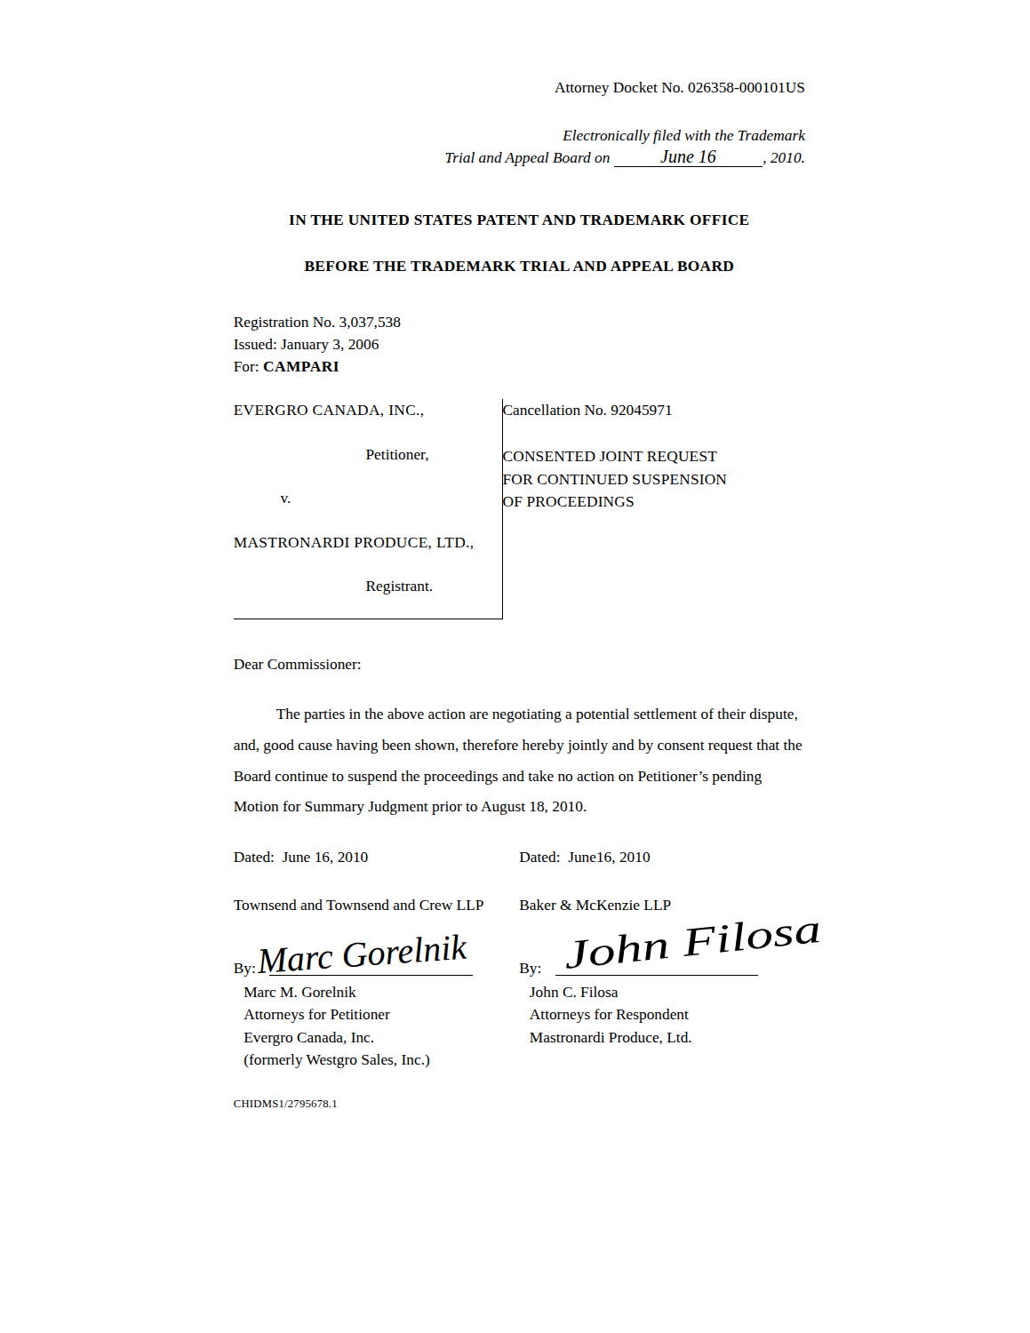Attorney Docket No. 026358-000101US
Electronically filed with the Trademark
Trial and Appeal Board on June 16, 2010.
IN THE UNITED STATES PATENT AND TRADEMARK OFFICE
BEFORE THE TRADEMARK TRIAL AND APPEAL BOARD
Registration No. 3,037,538
Issued: January 3, 2006
For: CAMPARI
| EVERGRO CANADA, INC., Petitioner, v. MASTRONARDI PRODUCE, LTD., Registrant. | Cancellation No. 92045971 CONSENTED JOINT REQUEST FOR CONTINUED SUSPENSION OF PROCEEDINGS |
Dear Commissioner:
The parties in the above action are negotiating a potential settlement of their dispute, and, good cause having been shown, therefore hereby jointly and by consent request that the Board continue to suspend the proceedings and take no action on Petitioner’s pending Motion for Summary Judgment prior to August 18, 2010.
| Dated: June 16, 2010 Townsend and Townsend and Crew LLP Marc Gorelnik By: Marc M. Gorelnik Attorneys for Petitioner Evergro Canada, Inc. (formerly Westgro Sales, Inc.) | Dated: June16, 2010 Baker & McKenzie LLP John Filosa By: John C. Filosa Attorneys for Respondent Mastronardi Produce, Ltd. |
CHIDMS1/2795678.1